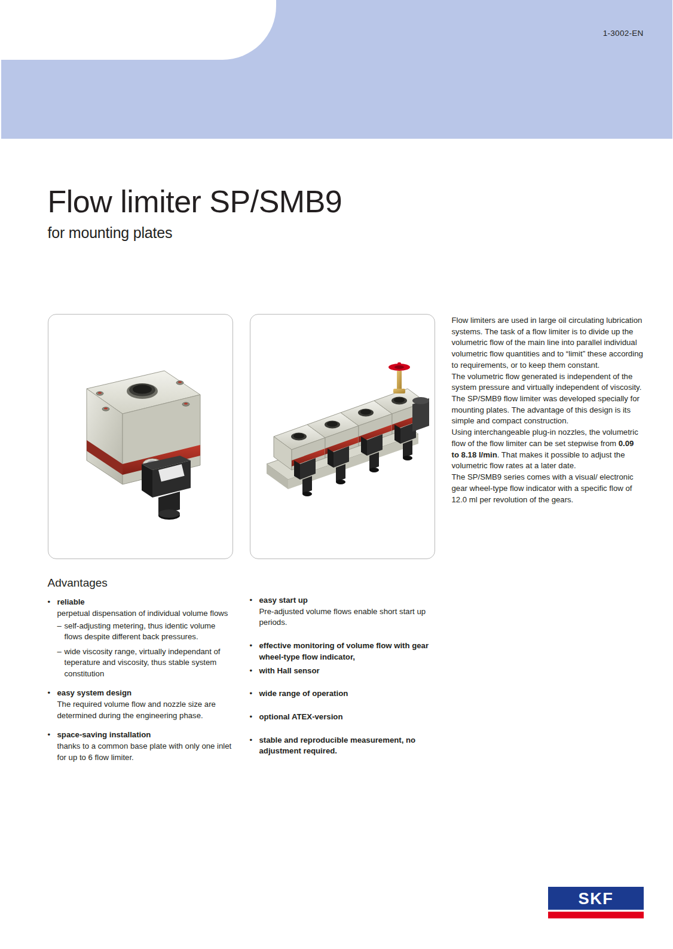1-3002-EN
Flow limiter SP/SMB9
for mounting plates
Flow limiters are used in large oil circulating lubrication systems. The task of a flow limiter is to divide up the volumetric flow of the main line into parallel individual volumetric flow quantities and to “limit” these according to requirements, or to keep them constant.
The volumetric flow generated is independent of the system pressure and virtually indepen­dent of viscosity.
The SP/SMB9 flow limiter was developed specially for mounting plates. The advan­tage of this design is its simple and compact construction.
Using interchangeable plug-in nozzles, the volumetric flow of the flow limiter can be set stepwise from 0.09 to 8.18 l/min. That makes it possible to adjust the volumetric flow rates at a later date.
The SP/SMB9 series comes with a visual/ electronic gear wheel-type flow indicator with a specific flow of 12.0 ml per revolution of the gears.
Advantages
reliable
perpetual dispensation of individual volume flows
self-adjusting metering, thus identic volume flows despite different back pressures.
wide viscosity range, virtually indepen­dant of teperature and viscosity, thus stable system constitution
easy system design
The required volume flow and nozzle size are determined during the engineering phase.
space-saving installation
thanks to a common base plate with only one inlet for up to 6 flow limiter.
easy start up
Pre-adjusted volume flows enable short start up periods.
effective monitoring of volume flow with gear wheel-type flow indicator,
with Hall sensor
wide range of operation
optional ATEX-version
stable and reproducible measurement, no adjustment required.
SKF